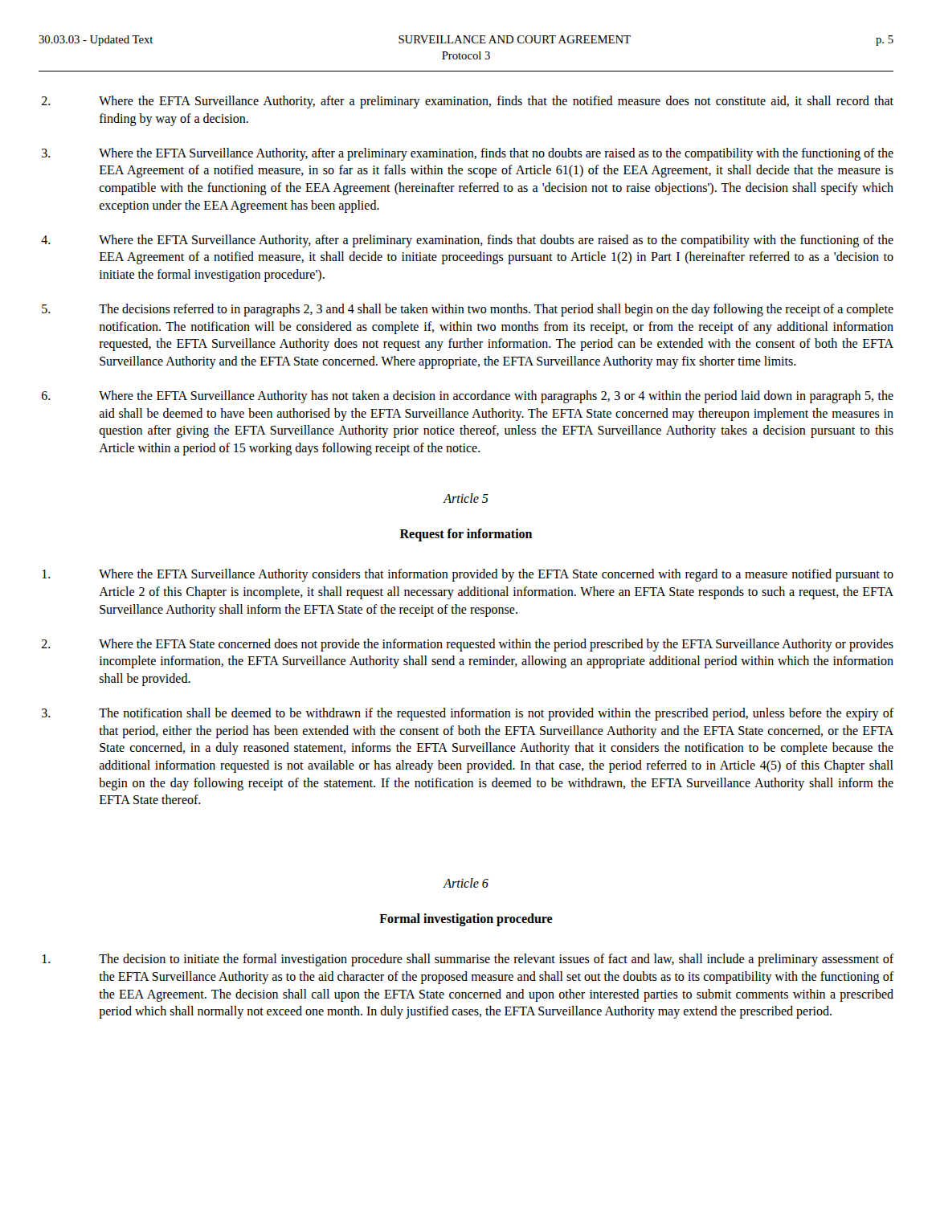30.03.03 - Updated Text
SURVEILLANCE AND COURT AGREEMENT
p. 5
Protocol 3
2.
Where the EFTA Surveillance Authority, after a preliminary examination, finds that the notified measure does not constitute aid, it shall record that finding by way of a decision.
3.
Where the EFTA Surveillance Authority, after a preliminary examination, finds that no doubts are raised as to the compatibility with the functioning of the EEA Agreement of a notified measure, in so far as it falls within the scope of Article 61(1) of the EEA Agreement, it shall decide that the measure is compatible with the functioning of the EEA Agreement (hereinafter referred to as a 'decision not to raise objections'). The decision shall specify which exception under the EEA Agreement has been applied.
4.
Where the EFTA Surveillance Authority, after a preliminary examination, finds that doubts are raised as to the compatibility with the functioning of the EEA Agreement of a notified measure, it shall decide to initiate proceedings pursuant to Article 1(2) in Part I (hereinafter referred to as a 'decision to initiate the formal investigation procedure').
5.
The decisions referred to in paragraphs 2, 3 and 4 shall be taken within two months. That period shall begin on the day following the receipt of a complete notification. The notification will be considered as complete if, within two months from its receipt, or from the receipt of any additional information requested, the EFTA Surveillance Authority does not request any further information. The period can be extended with the consent of both the EFTA Surveillance Authority and the EFTA State concerned. Where appropriate, the EFTA Surveillance Authority may fix shorter time limits.
6.
Where the EFTA Surveillance Authority has not taken a decision in accordance with paragraphs 2, 3 or 4 within the period laid down in paragraph 5, the aid shall be deemed to have been authorised by the EFTA Surveillance Authority. The EFTA State concerned may thereupon implement the measures in question after giving the EFTA Surveillance Authority prior notice thereof, unless the EFTA Surveillance Authority takes a decision pursuant to this Article within a period of 15 working days following receipt of the notice.
Article 5
Request for information
1.
Where the EFTA Surveillance Authority considers that information provided by the EFTA State concerned with regard to a measure notified pursuant to Article 2 of this Chapter is incomplete, it shall request all necessary additional information. Where an EFTA State responds to such a request, the EFTA Surveillance Authority shall inform the EFTA State of the receipt of the response.
2.
Where the EFTA State concerned does not provide the information requested within the period prescribed by the EFTA Surveillance Authority or provides incomplete information, the EFTA Surveillance Authority shall send a reminder, allowing an appropriate additional period within which the information shall be provided.
3.
The notification shall be deemed to be withdrawn if the requested information is not provided within the prescribed period, unless before the expiry of that period, either the period has been extended with the consent of both the EFTA Surveillance Authority and the EFTA State concerned, or the EFTA State concerned, in a duly reasoned statement, informs the EFTA Surveillance Authority that it considers the notification to be complete because the additional information requested is not available or has already been provided. In that case, the period referred to in Article 4(5) of this Chapter shall begin on the day following receipt of the statement. If the notification is deemed to be withdrawn, the EFTA Surveillance Authority shall inform the EFTA State thereof.
Article 6
Formal investigation procedure
1.
The decision to initiate the formal investigation procedure shall summarise the relevant issues of fact and law, shall include a preliminary assessment of the EFTA Surveillance Authority as to the aid character of the proposed measure and shall set out the doubts as to its compatibility with the functioning of the EEA Agreement. The decision shall call upon the EFTA State concerned and upon other interested parties to submit comments within a prescribed period which shall normally not exceed one month. In duly justified cases, the EFTA Surveillance Authority may extend the prescribed period.